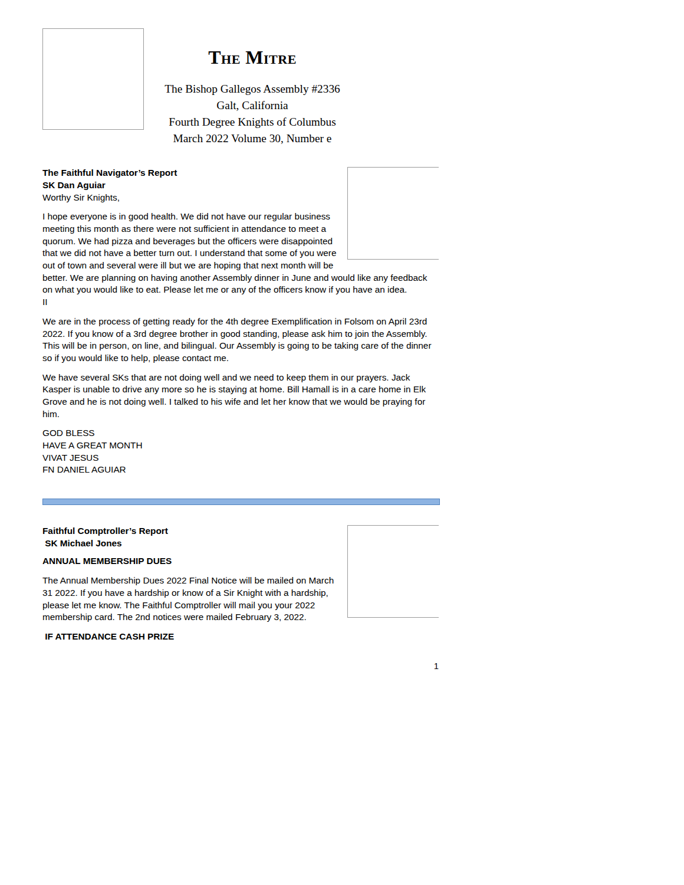The Mitre
The Bishop Gallegos Assembly #2336 Galt, California Fourth Degree Knights of Columbus March 2022 Volume 30, Number e
The Faithful Navigator’s Report SK Dan Aguiar
Worthy Sir Knights,
I hope everyone is in good health. We did not have our regular business meeting this month as there were not sufficient in attendance to meet a quorum. We had pizza and beverages but the officers were disappointed that we did not have a better turn out. I understand that some of you were out of town and several were ill but we are hoping that next month will be better. We are planning on having another Assembly dinner in June and would like any feedback on what you would like to eat. Please let me or any of the officers know if you have an idea.
II
We are in the process of getting ready for the 4th degree Exemplification in Folsom on April 23rd 2022. If you know of a 3rd degree brother in good standing, please ask him to join the Assembly. This will be in person, on line, and bilingual. Our Assembly is going to be taking care of the dinner so if you would like to help, please contact me.
We have several SKs that are not doing well and we need to keep them in our prayers. Jack Kasper is unable to drive any more so he is staying at home. Bill Hamall is in a care home in Elk Grove and he is not doing well. I talked to his wife and let her know that we would be praying for him.
GOD BLESS HAVE A GREAT MONTH VIVAT JESUS FN DANIEL AGUIAR
Faithful Comptroller’s Report SK Michael Jones
ANNUAL MEMBERSHIP DUES
The Annual Membership Dues 2022 Final Notice will be mailed on March 31 2022. If you have a hardship or know of a Sir Knight with a hardship, please let me know. The Faithful Comptroller will mail you your 2022 membership card. The 2nd notices were mailed February 3, 2022.
IF ATTENDANCE CASH PRIZE
1